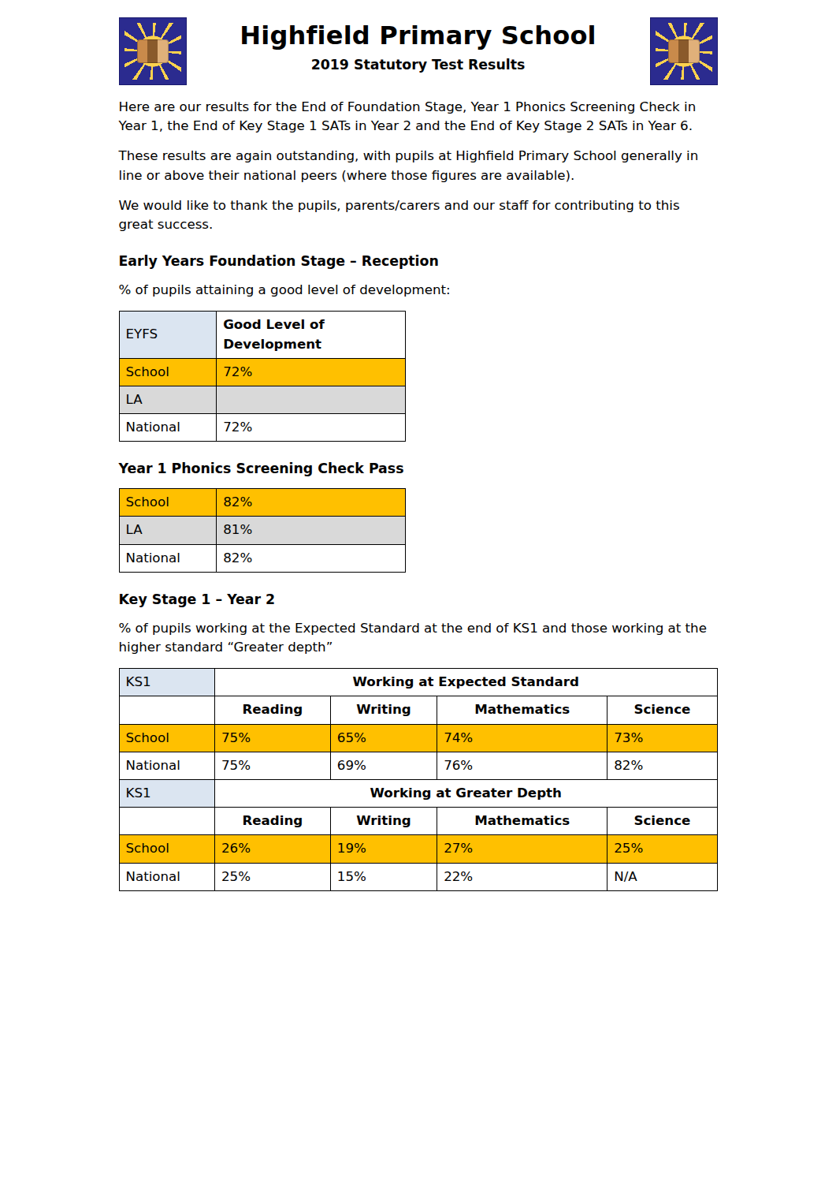Highfield Primary School
2019 Statutory Test Results
Here are our results for the End of Foundation Stage, Year 1 Phonics Screening Check in Year 1, the End of Key Stage 1 SATs in Year 2 and the End of Key Stage 2 SATs in Year 6.
These results are again outstanding, with pupils at Highfield Primary School generally in line or above their national peers (where those figures are available).
We would like to thank the pupils, parents/carers and our staff for contributing to this great success.
Early Years Foundation Stage – Reception
% of pupils attaining a good level of development:
| EYFS | Good Level of Development |
| School | 72% |
| LA | |
| National | 72% |
Year 1 Phonics Screening Check Pass
| School | 82% |
| LA | 81% |
| National | 82% |
Key Stage 1 – Year 2
% of pupils working at the Expected Standard at the end of KS1 and those working at the higher standard “Greater depth”
| KS1 | Working at Expected Standard |
| | Reading | Writing | Mathematics | Science |
| School | 75% | 65% | 74% | 73% |
| National | 75% | 69% | 76% | 82% |
| KS1 | Working at Greater Depth |
| | Reading | Writing | Mathematics | Science |
| School | 26% | 19% | 27% | 25% |
| National | 25% | 15% | 22% | N/A |